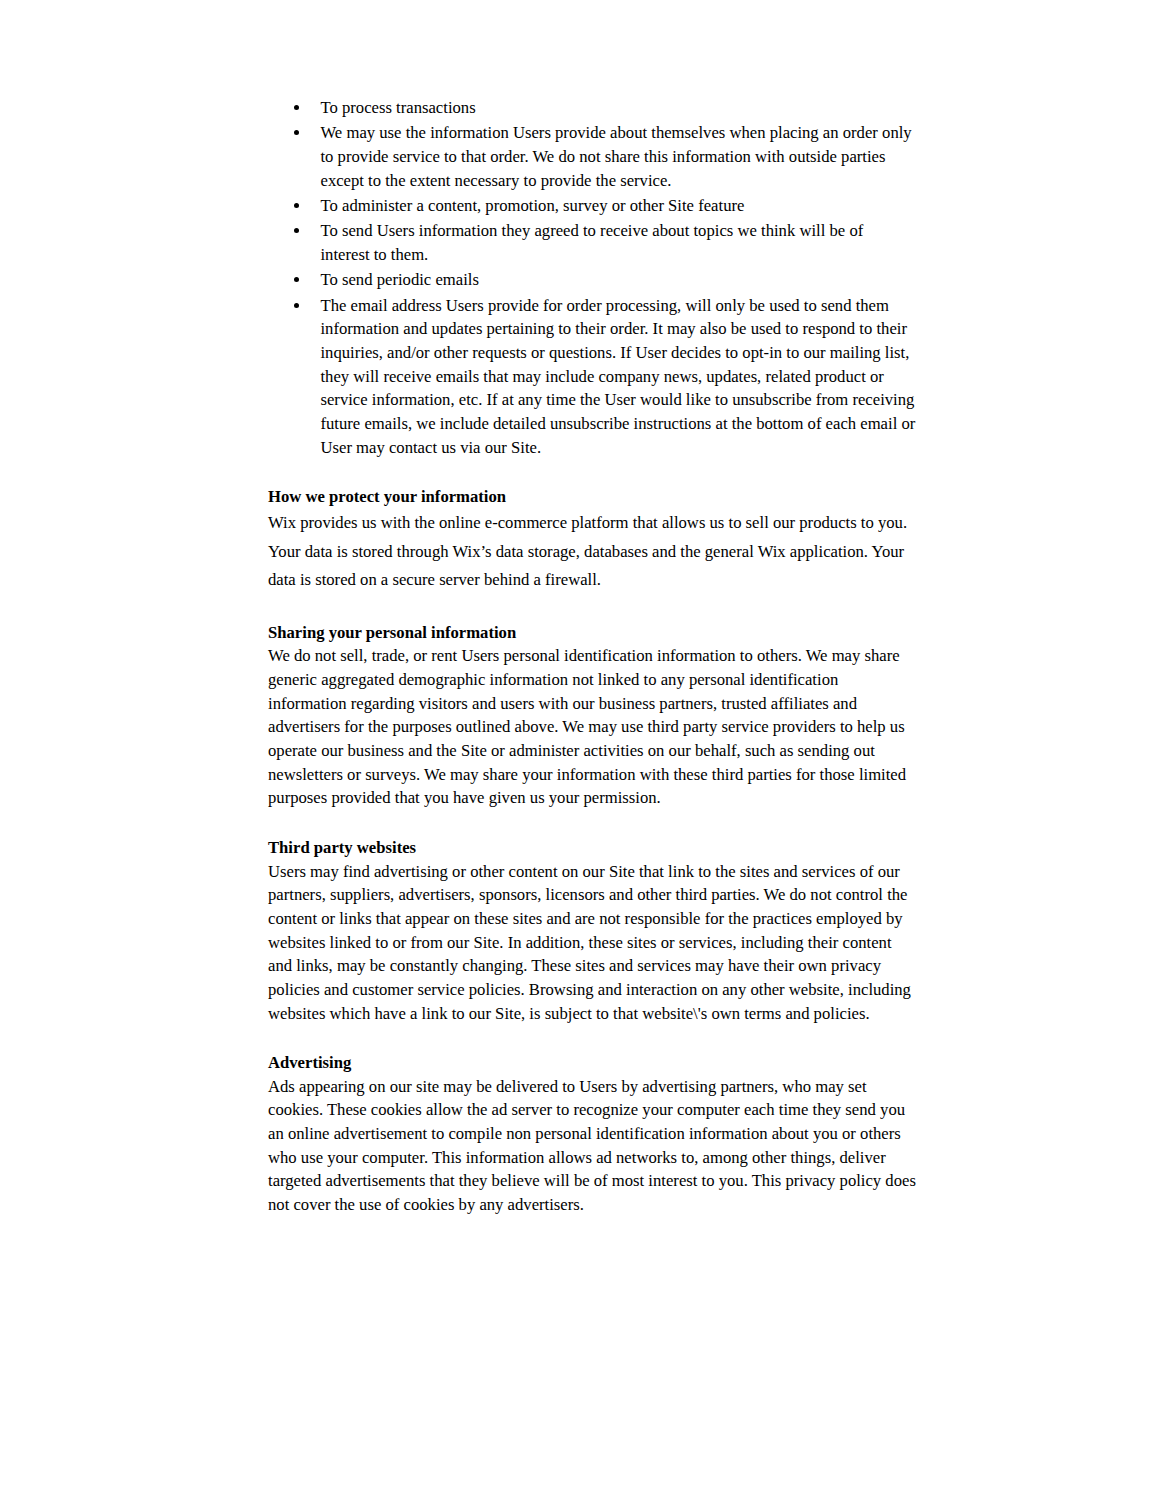To process transactions
We may use the information Users provide about themselves when placing an order only to provide service to that order. We do not share this information with outside parties except to the extent necessary to provide the service.
To administer a content, promotion, survey or other Site feature
To send Users information they agreed to receive about topics we think will be of interest to them.
To send periodic emails
The email address Users provide for order processing, will only be used to send them information and updates pertaining to their order. It may also be used to respond to their inquiries, and/or other requests or questions. If User decides to opt-in to our mailing list, they will receive emails that may include company news, updates, related product or service information, etc. If at any time the User would like to unsubscribe from receiving future emails, we include detailed unsubscribe instructions at the bottom of each email or User may contact us via our Site.
How we protect your information
Wix provides us with the online e-commerce platform that allows us to sell our products to you. Your data is stored through Wix’s data storage, databases and the general Wix application. Your data is stored on a secure server behind a firewall.
Sharing your personal information
We do not sell, trade, or rent Users personal identification information to others. We may share generic aggregated demographic information not linked to any personal identification information regarding visitors and users with our business partners, trusted affiliates and advertisers for the purposes outlined above. We may use third party service providers to help us operate our business and the Site or administer activities on our behalf, such as sending out newsletters or surveys. We may share your information with these third parties for those limited purposes provided that you have given us your permission.
Third party websites
Users may find advertising or other content on our Site that link to the sites and services of our partners, suppliers, advertisers, sponsors, licensors and other third parties. We do not control the content or links that appear on these sites and are not responsible for the practices employed by websites linked to or from our Site. In addition, these sites or services, including their content and links, may be constantly changing. These sites and services may have their own privacy policies and customer service policies. Browsing and interaction on any other website, including websites which have a link to our Site, is subject to that website\'s own terms and policies.
Advertising
Ads appearing on our site may be delivered to Users by advertising partners, who may set cookies. These cookies allow the ad server to recognize your computer each time they send you an online advertisement to compile non personal identification information about you or others who use your computer. This information allows ad networks to, among other things, deliver targeted advertisements that they believe will be of most interest to you. This privacy policy does not cover the use of cookies by any advertisers.